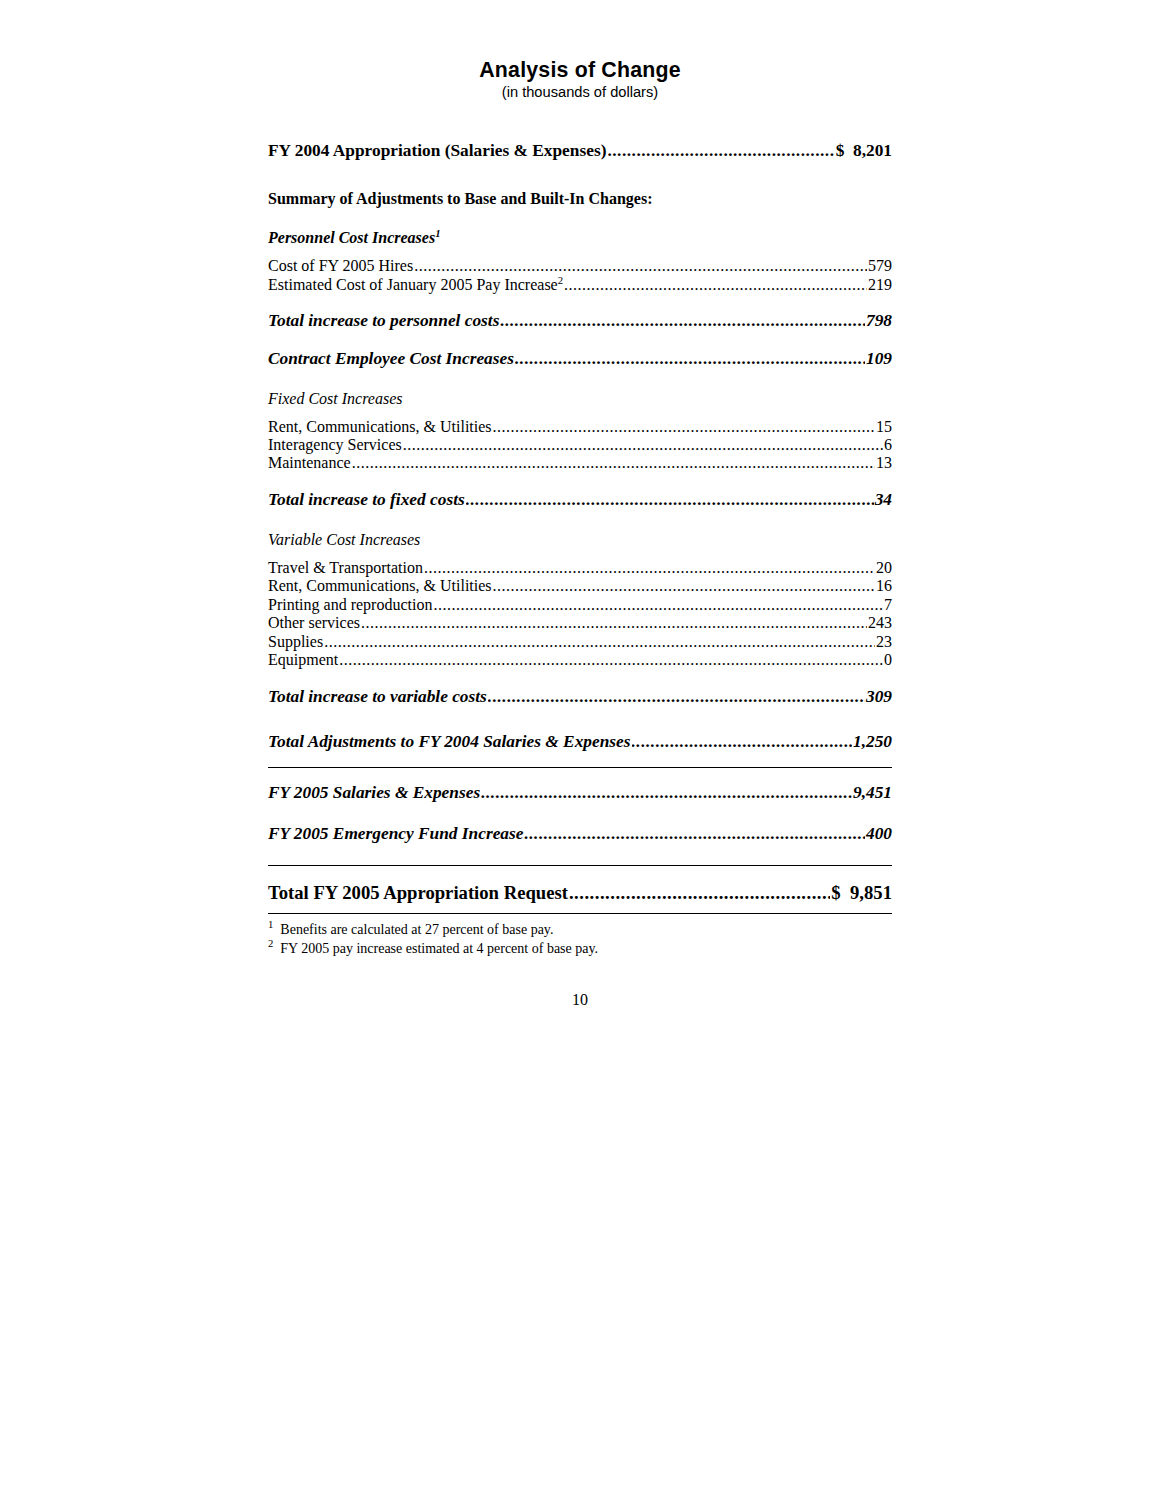Analysis of Change
(in thousands of dollars)
FY 2004 Appropriation (Salaries & Expenses) $ 8,201
Summary of Adjustments to Base and Built-In Changes:
Personnel Cost Increases1
Cost of FY 2005 Hires 579
Estimated Cost of January 2005 Pay Increase2 219
Total increase to personnel costs 798
Contract Employee Cost Increases 109
Fixed Cost Increases
Rent, Communications, & Utilities 15
Interagency Services 6
Maintenance 13
Total increase to fixed costs 34
Variable Cost Increases
Travel & Transportation 20
Rent, Communications, & Utilities 16
Printing and reproduction 7
Other services 243
Supplies 23
Equipment 0
Total increase to variable costs 309
Total Adjustments to FY 2004 Salaries & Expenses 1,250
FY 2005 Salaries & Expenses 9,451
FY 2005 Emergency Fund Increase 400
Total FY 2005 Appropriation Request $ 9,851
1 Benefits are calculated at 27 percent of base pay.
2 FY 2005 pay increase estimated at 4 percent of base pay.
10